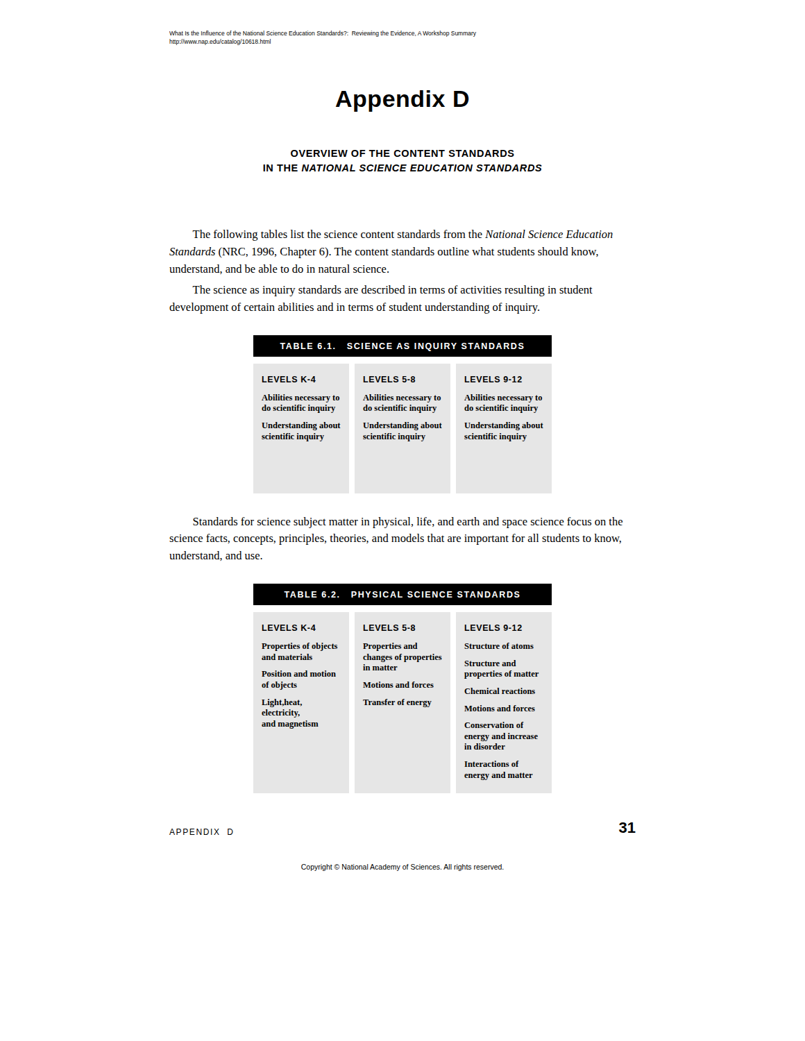What Is the Influence of the National Science Education Standards?: Reviewing the Evidence, A Workshop Summary
http://www.nap.edu/catalog/10618.html
Appendix D
Overview of the Content Standards
in the National Science Education Standards
The following tables list the science content standards from the National Science Education Standards (NRC, 1996, Chapter 6). The content standards outline what students should know, understand, and be able to do in natural science.
The science as inquiry standards are described in terms of activities resulting in student development of certain abilities and in terms of student understanding of inquiry.
Table 6.1. Science as Inquiry Standards
LEVELS K-4
Abilities necessary to do scientific inquiry
Understanding about scientific inquiry
LEVELS 5-8
Abilities necessary to do scientific inquiry
Understanding about scientific inquiry
LEVELS 9-12
Abilities necessary to do scientific inquiry
Understanding about scientific inquiry
Standards for science subject matter in physical, life, and earth and space science focus on the science facts, concepts, principles, theories, and models that are important for all students to know, understand, and use.
Table 6.2. Physical Science Standards
LEVELS K-4
Properties of objects and materials
Position and motion of objects
Light,heat, electricity,
and magnetism
LEVELS 5-8
Properties and changes of properties in matter
Motions and forces
Transfer of energy
LEVELS 9-12
Structure of atoms
Structure and properties of matter
Chemical reactions
Motions and forces
Conservation of energy and increase in disorder
Interactions of energy and matter
APPENDIX D
31
Copyright © National Academy of Sciences. All rights reserved.